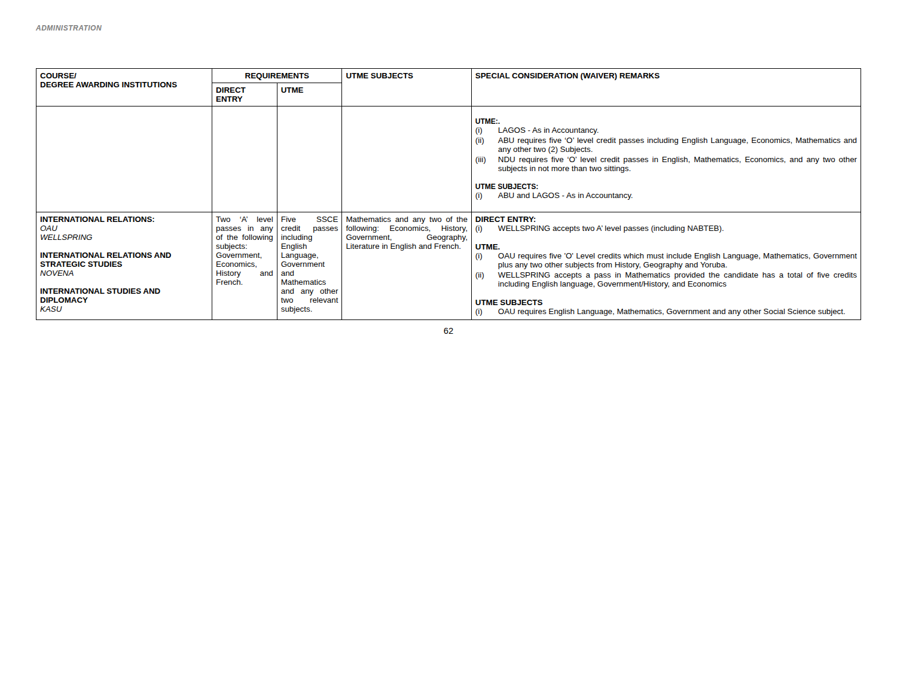ADMINISTRATION
| COURSE/ DEGREE AWARDING INSTITUTIONS | REQUIREMENTS | UTME SUBJECTS | SPECIAL CONSIDERATION (WAIVER) REMARKS |
| --- | --- | --- | --- |
| DIRECT ENTRY | UTME |
| | | | | UTME:. (i) LAGOS - As in Accountancy. (ii) ABU requires five ‘O’ level credit passes including English Language, Economics, Mathematics and any other two (2) Subjects. (iii) NDU requires five ‘O’ level credit passes in English, Mathematics, Economics, and any two other subjects in not more than two sittings. UTME SUBJECTS: (i) ABU and LAGOS - As in Accountancy. |
| INTERNATIONAL RELATIONS: OAU WELLSPRING INTERNATIONAL RELATIONS AND STRATEGIC STUDIES NOVENA INTERNATIONAL STUDIES AND DIPLOMACY KASU | Two ‘A’ level passes in any of the following subjects: Government, Economics, History and French. | Five SSCE credit passes including English Language, Government and Mathematics and any other two relevant subjects. | Mathematics and any two of the following: Economics, History, Government, Geography, Literature in English and French. | DIRECT ENTRY: (i) WELLSPRING accepts two A’ level passes (including NABTEB). UTME. (i) OAU requires five 'O' Level credits which must include English Language, Mathematics, Government plus any two other subjects from History, Geography and Yoruba. (ii) WELLSPRING accepts a pass in Mathematics provided the candidate has a total of five credits including English language, Government/History, and Economics UTME SUBJECTS (i) OAU requires English Language, Mathematics, Government and any other Social Science subject. |
62